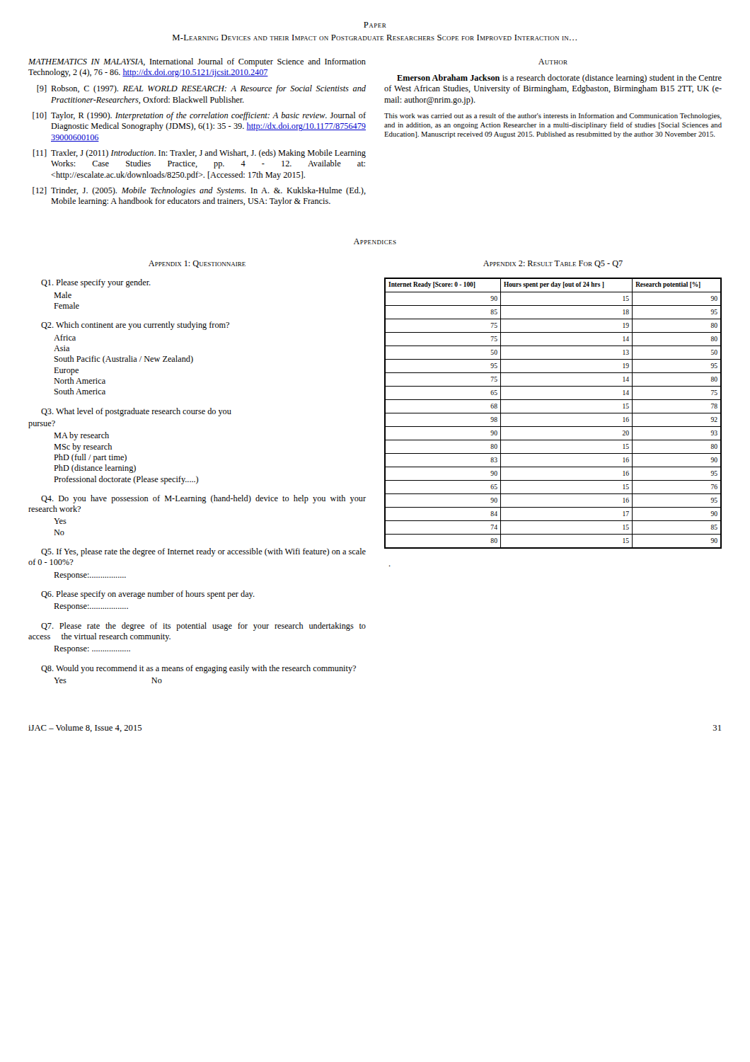Paper
M-Learning Devices and their Impact on Postgraduate Researchers Scope for Improved Interaction in…
MATHEMATICS IN MALAYSIA, International Journal of Computer Science and Information Technology, 2 (4), 76 - 86. http://dx.doi.org/10.5121/ijcsit.2010.2407
[9] Robson, C (1997). REAL WORLD RESEARCH: A Resource for Social Scientists and Practitioner-Researchers, Oxford: Blackwell Publisher.
[10] Taylor, R (1990). Interpretation of the correlation coefficient: A basic review. Journal of Diagnostic Medical Sonography (JDMS), 6(1): 35 - 39. http://dx.doi.org/10.1177/875647939000600106
[11] Traxler, J (2011) Introduction. In: Traxler, J and Wishart, J. (eds) Making Mobile Learning Works: Case Studies Practice, pp. 4 - 12. Available at: <http://escalate.ac.uk/downloads/8250.pdf>. [Accessed: 17th May 2015].
[12] Trinder, J. (2005). Mobile Technologies and Systems. In A. &. Kuklska-Hulme (Ed.), Mobile learning: A handbook for educators and trainers, USA: Taylor & Francis.
Author
Emerson Abraham Jackson is a research doctorate (distance learning) student in the Centre of West African Studies, University of Birmingham, Edgbaston, Birmingham B15 2TT, UK (e-mail: author@nrim.go.jp).
This work was carried out as a result of the author's interests in Information and Communication Technologies, and in addition, as an ongoing Action Researcher in a multi-disciplinary field of studies [Social Sciences and Education]. Manuscript received 09 August 2015. Published as resubmitted by the author 30 November 2015.
Appendices
Appendix 1: Questionnaire
Q1. Please specify your gender.
Male
Female
Q2. Which continent are you currently studying from?
Africa
Asia
South Pacific (Australia / New Zealand)
Europe
North America
South America
Q3. What level of postgraduate research course do you
pursue?
MA by research
MSc by research
PhD (full / part time)
PhD (distance learning)
Professional doctorate (Please specify.....)
Q4. Do you have possession of M-Learning (hand-held) device to help you with your research work?
Yes
No
Q5. If Yes, please rate the degree of Internet ready or accessible (with Wifi feature) on a scale of 0 - 100%?
Response:.................
Q6. Please specify on average number of hours spent per day.
Response:..................
Q7. Please rate the degree of its potential usage for your research undertakings to access the virtual research community.
Response: ..................
Q8. Would you recommend it as a means of engaging easily with the research community?
Yes No
Appendix 2: Result Table For Q5 - Q7
| Internet Ready [Score: 0 - 100] | Hours spent per day [out of 24 hrs ] | Research potential [%] |
| --- | --- | --- |
| 90 | 15 | 90 |
| 85 | 18 | 95 |
| 75 | 19 | 80 |
| 75 | 14 | 80 |
| 50 | 13 | 50 |
| 95 | 19 | 95 |
| 75 | 14 | 80 |
| 65 | 14 | 75 |
| 68 | 15 | 78 |
| 98 | 16 | 92 |
| 90 | 20 | 93 |
| 80 | 15 | 80 |
| 83 | 16 | 90 |
| 90 | 16 | 95 |
| 65 | 15 | 76 |
| 90 | 16 | 95 |
| 84 | 17 | 90 |
| 74 | 15 | 85 |
| 80 | 15 | 90 |
.
iJAC – Volume 8, Issue 4, 2015 31